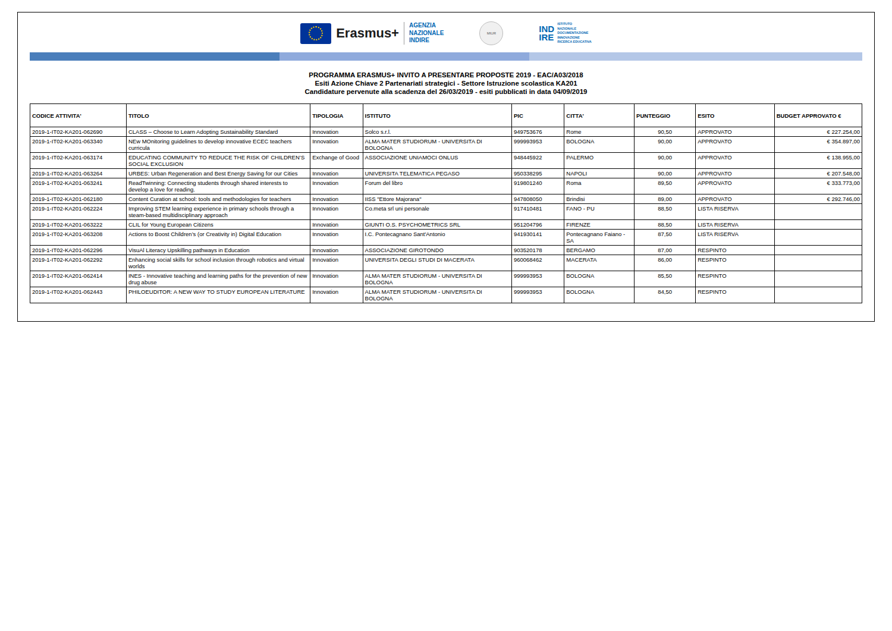Erasmus+
AGENZIA
NAZIONALE
INDIRE
MIUR
IND
IRE
ISTITUTO
NAZIONALE
DOCUMENTAZIONE
INNOVAZIONE
RICERCA EDUCATIVA
PROGRAMMA ERASMUS+ INVITO A PRESENTARE PROPOSTE 2019 - EAC/A03/2018
Esiti Azione Chiave 2 Partenariati strategici - Settore Istruzione scolastica KA201
Candidature pervenute alla scadenza del 26/03/2019 - esiti pubblicati in data 04/09/2019
| CODICE ATTIVITA' | TITOLO | TIPOLOGIA | ISTITUTO | PIC | CITTA' | PUNTEGGIO | ESITO | BUDGET APPROVATO € |
| --- | --- | --- | --- | --- | --- | --- | --- | --- |
| 2019-1-IT02-KA201-062690 | CLASS – Choose to Learn Adopting Sustainability Standard | Innovation | Solco s.r.l. | 949753676 | Rome | 90,50 | APPROVATO | € 227.254,00 |
| 2019-1-IT02-KA201-063340 | NEw MOnitoring guidelines to develop innovative ECEC teachers curricula | Innovation | ALMA MATER STUDIORUM - UNIVERSITA DI BOLOGNA | 999993953 | BOLOGNA | 90,00 | APPROVATO | € 354.897,00 |
| 2019-1-IT02-KA201-063174 | EDUCATING COMMUNITY TO REDUCE THE RISK OF CHILDREN’S SOCIAL EXCLUSION | Exchange of Good | ASSOCIAZIONE UNIAMOCI ONLUS | 948445922 | PALERMO | 90,00 | APPROVATO | € 138.955,00 |
| 2019-1-IT02-KA201-063264 | URBES: Urban Regeneration and Best Energy Saving for our Cities | Innovation | UNIVERSITA TELEMATICA PEGASO | 950338295 | NAPOLI | 90,00 | APPROVATO | € 207.548,00 |
| 2019-1-IT02-KA201-063241 | ReadTwinning: Connecting students through shared interests to develop a love for reading. | Innovation | Forum del libro | 919801240 | Roma | 89,50 | APPROVATO | € 333.773,00 |
| 2019-1-IT02-KA201-062180 | Content Curation at school: tools and methodologies for teachers | Innovation | IISS "Ettore Majorana" | 947808050 | Brindisi | 89,00 | APPROVATO | € 292.746,00 |
| 2019-1-IT02-KA201-062224 | Improving STEM learning experience in primary schools through a steam-based multidisciplinary approach | Innovation | Co.meta srl uni personale | 917410481 | FANO - PU | 88,50 | LISTA RISERVA | |
| 2019-1-IT02-KA201-063222 | CLIL for Young European Citizens | Innovation | GIUNTI O.S. PSYCHOMETRICS SRL | 951204796 | FIRENZE | 88,50 | LISTA RISERVA | |
| 2019-1-IT02-KA201-063208 | Actions to Boost Children’s (or Creativity in) Digital Education | Innovation | I.C. Pontecagnano Sant'Antonio | 941930141 | Pontecagnano Faiano - SA | 87,50 | LISTA RISERVA | |
| 2019-1-IT02-KA201-062296 | VisuAl Literacy Upskilling pathways in Education | Innovation | ASSOCIAZIONE GIROTONDO | 903520178 | BERGAMO | 87,00 | RESPINTO | |
| 2019-1-IT02-KA201-062292 | Enhancing social skills for school inclusion through robotics and virtual worlds | Innovation | UNIVERSITA DEGLI STUDI DI MACERATA | 960068462 | MACERATA | 86,00 | RESPINTO | |
| 2019-1-IT02-KA201-062414 | INES - Innovative teaching and learning paths for the prevention of new drug abuse | Innovation | ALMA MATER STUDIORUM - UNIVERSITA DI BOLOGNA | 999993953 | BOLOGNA | 85,50 | RESPINTO | |
| 2019-1-IT02-KA201-062443 | PHILOEUDITOR: A NEW WAY TO STUDY EUROPEAN LITERATURE | Innovation | ALMA MATER STUDIORUM - UNIVERSITA DI BOLOGNA | 999993953 | BOLOGNA | 84,50 | RESPINTO | |